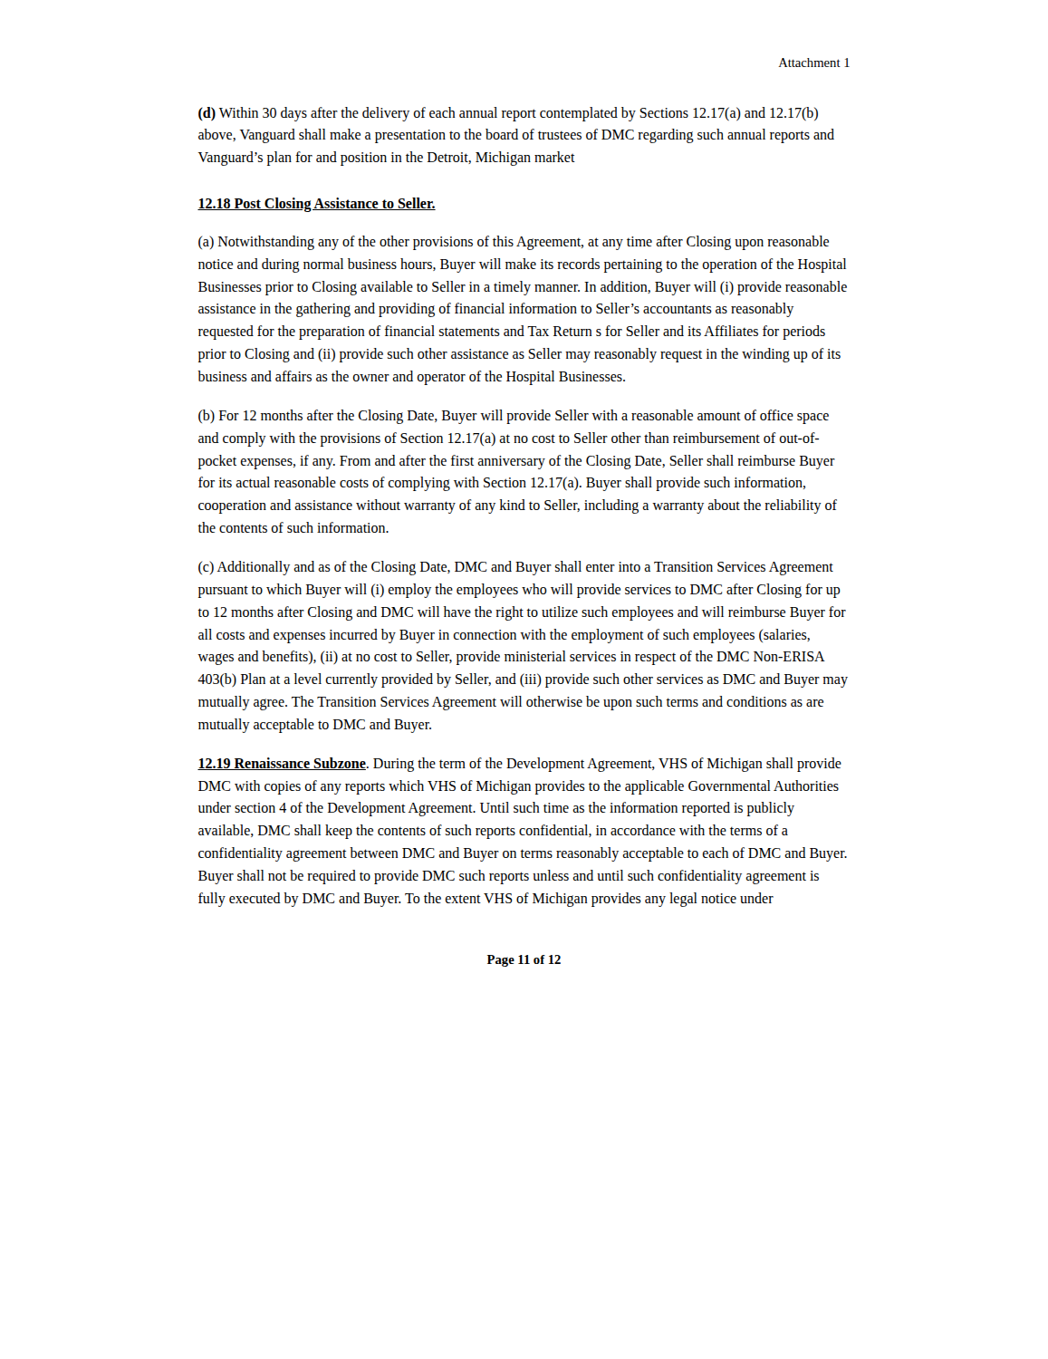Attachment 1
(d) Within 30 days after the delivery of each annual report contemplated by Sections 12.17(a) and 12.17(b) above, Vanguard shall make a presentation to the board of trustees of DMC regarding such annual reports and Vanguard’s plan for and position in the Detroit, Michigan market
12.18 Post Closing Assistance to Seller.
(a) Notwithstanding any of the other provisions of this Agreement, at any time after Closing upon reasonable notice and during normal business hours, Buyer will make its records pertaining to the operation of the Hospital Businesses prior to Closing available to Seller in a timely manner. In addition, Buyer will (i) provide reasonable assistance in the gathering and providing of financial information to Seller’s accountants as reasonably requested for the preparation of financial statements and Tax Return s for Seller and its Affiliates for periods prior to Closing and (ii) provide such other assistance as Seller may reasonably request in the winding up of its business and affairs as the owner and operator of the Hospital Businesses.
(b) For 12 months after the Closing Date, Buyer will provide Seller with a reasonable amount of office space and comply with the provisions of Section 12.17(a) at no cost to Seller other than reimbursement of out-of-pocket expenses, if any. From and after the first anniversary of the Closing Date, Seller shall reimburse Buyer for its actual reasonable costs of complying with Section 12.17(a). Buyer shall provide such information, cooperation and assistance without warranty of any kind to Seller, including a warranty about the reliability of the contents of such information.
(c) Additionally and as of the Closing Date, DMC and Buyer shall enter into a Transition Services Agreement pursuant to which Buyer will (i) employ the employees who will provide services to DMC after Closing for up to 12 months after Closing and DMC will have the right to utilize such employees and will reimburse Buyer for all costs and expenses incurred by Buyer in connection with the employment of such employees (salaries, wages and benefits), (ii) at no cost to Seller, provide ministerial services in respect of the DMC Non-ERISA 403(b) Plan at a level currently provided by Seller, and (iii) provide such other services as DMC and Buyer may mutually agree. The Transition Services Agreement will otherwise be upon such terms and conditions as are mutually acceptable to DMC and Buyer.
12.19 Renaissance Subzone. During the term of the Development Agreement, VHS of Michigan shall provide DMC with copies of any reports which VHS of Michigan provides to the applicable Governmental Authorities under section 4 of the Development Agreement. Until such time as the information reported is publicly available, DMC shall keep the contents of such reports confidential, in accordance with the terms of a confidentiality agreement between DMC and Buyer on terms reasonably acceptable to each of DMC and Buyer. Buyer shall not be required to provide DMC such reports unless and until such confidentiality agreement is fully executed by DMC and Buyer. To the extent VHS of Michigan provides any legal notice under
Page 11 of 12